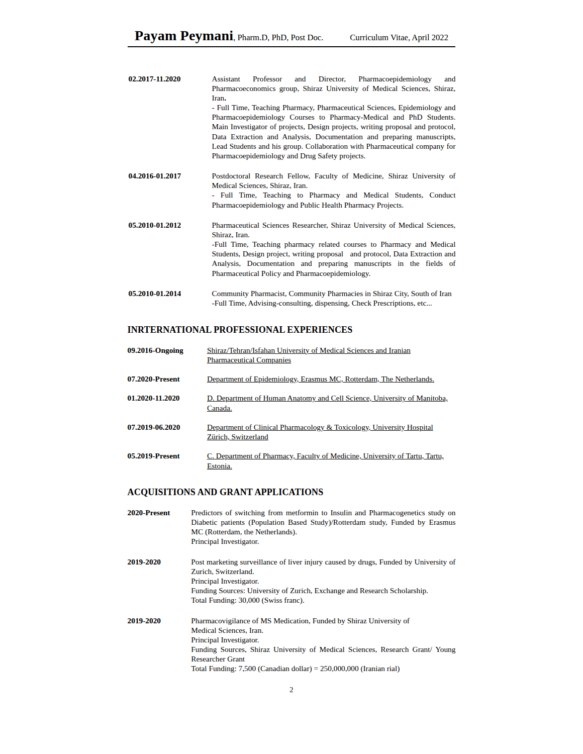Payam Peymani, Pharm.D, PhD, Post Doc.
Curriculum Vitae, April 2022
02.2017-11.2020
Assistant Professor and Director, Pharmacoepidemiology and Pharmacoeconomics group, Shiraz University of Medical Sciences, Shiraz, Iran.
- Full Time, Teaching Pharmacy, Pharmaceutical Sciences, Epidemiology and Pharmacoepidemiology Courses to Pharmacy-Medical and PhD Students. Main Investigator of projects, Design projects, writing proposal and protocol, Data Extraction and Analysis, Documentation and preparing manuscripts, Lead Students and his group. Collaboration with Pharmaceutical company for Pharmacoepidemiology and Drug Safety projects.
04.2016-01.2017
Postdoctoral Research Fellow, Faculty of Medicine, Shiraz University of Medical Sciences, Shiraz, Iran.
- Full Time, Teaching to Pharmacy and Medical Students, Conduct Pharmacoepidemiology and Public Health Pharmacy Projects.
05.2010-01.2012
Pharmaceutical Sciences Researcher, Shiraz University of Medical Sciences, Shiraz, Iran.
-Full Time, Teaching pharmacy related courses to Pharmacy and Medical Students, Design project, writing proposal and protocol, Data Extraction and Analysis, Documentation and preparing manuscripts in the fields of Pharmaceutical Policy and Pharmacoepidemiology.
05.2010-01.2014
Community Pharmacist, Community Pharmacies in Shiraz City, South of Iran
-Full Time, Advising-consulting, dispensing, Check Prescriptions, etc...
INRTERNATIONAL PROFESSIONAL EXPERIENCES
09.2016-Ongoing
Shiraz/Tehran/Isfahan University of Medical Sciences and Iranian Pharmaceutical Companies
07.2020-Present
Department of Epidemiology, Erasmus MC, Rotterdam, The Netherlands.
01.2020-11.2020
D. Department of Human Anatomy and Cell Science, University of Manitoba, Canada.
07.2019-06.2020
Department of Clinical Pharmacology & Toxicology, University Hospital Zürich, Switzerland
05.2019-Present
C. Department of Pharmacy, Faculty of Medicine, University of Tartu, Tartu, Estonia.
ACQUISITIONS AND GRANT APPLICATIONS
2020-Present
Predictors of switching from metformin to Insulin and Pharmacogenetics study on Diabetic patients (Population Based Study)/Rotterdam study, Funded by Erasmus MC (Rotterdam, the Netherlands).
Principal Investigator.
2019-2020
Post marketing surveillance of liver injury caused by drugs, Funded by University of Zurich, Switzerland.
Principal Investigator.
Funding Sources: University of Zurich, Exchange and Research Scholarship.
Total Funding: 30,000 (Swiss franc).
2019-2020
Pharmacovigilance of MS Medication, Funded by Shiraz University of
Medical Sciences, Iran.
Principal Investigator.
Funding Sources, Shiraz University of Medical Sciences, Research Grant/ Young Researcher Grant
Total Funding: 7,500 (Canadian dollar) = 250,000,000 (Iranian rial)
2